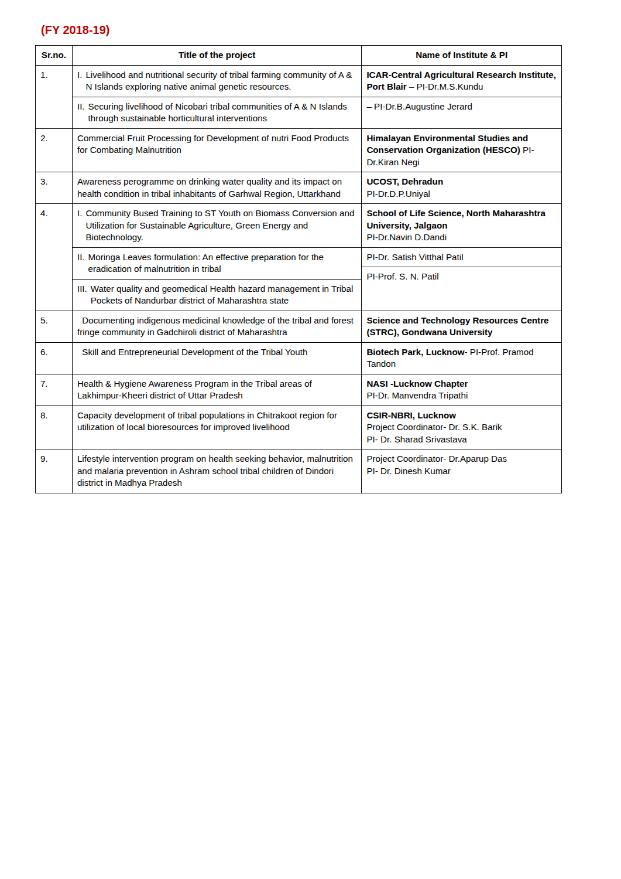(FY 2018-19)
| Sr.no. | Title of the project | Name of Institute & PI |
| --- | --- | --- |
| 1. | / I. Livelihood and nutritional security of tribal farming community of A & N Islands exploring native animal genetic resources. / / II. Securing livelihood of Nicobari tribal communities of A & N Islands through sustainable horticultural interventions / | / ICAR-Central Agricultural Research Institute, Port Blair – PI-Dr.M.S.Kundu / / – PI-Dr.B.Augustine Jerard / |
| 2. | Commercial Fruit Processing for Development of nutri Food Products for Combating Malnutrition | Himalayan Environmental Studies and Conservation Organization (HESCO) PI-Dr.Kiran Negi |
| 3. | Awareness perogramme on drinking water quality and its impact on health condition in tribal inhabitants of Garhwal Region, Uttarkhand | UCOST, Dehradun PI-Dr.D.P.Uniyal |
| 4. | / I. Community Bused Training to ST Youth on Biomass Conversion and Utilization for Sustainable Agriculture, Green Energy and Biotechnology. / / II. Moringa Leaves formulation: An effective preparation for the eradication of malnutrition in tribal / / III. Water quality and geomedical Health hazard management in Tribal Pockets of Nandurbar district of Maharashtra state / | / School of Life Science, North Maharashtra University, Jalgaon PI-Dr.Navin D.Dandi / / PI-Dr. Satish Vitthal Patil / / PI-Prof. S. N. Patil / |
| 5. | Documenting indigenous medicinal knowledge of the tribal and forest fringe community in Gadchiroli district of Maharashtra | Science and Technology Resources Centre (STRC), Gondwana University |
| 6. | Skill and Entrepreneurial Development of the Tribal Youth | Biotech Park, Lucknow - PI-Prof. Pramod Tandon |
| 7. | Health & Hygiene Awareness Program in the Tribal areas of Lakhimpur-Kheeri district of Uttar Pradesh | NASI -Lucknow Chapter PI-Dr. Manvendra Tripathi |
| 8. | Capacity development of tribal populations in Chitrakoot region for utilization of local bioresources for improved livelihood | CSIR-NBRI, Lucknow Project Coordinator- Dr. S.K. Barik PI- Dr. Sharad Srivastava |
| 9. | Lifestyle intervention program on health seeking behavior, malnutrition and malaria prevention in Ashram school tribal children of Dindori district in Madhya Pradesh | Project Coordinator- Dr.Aparup Das PI- Dr. Dinesh Kumar |